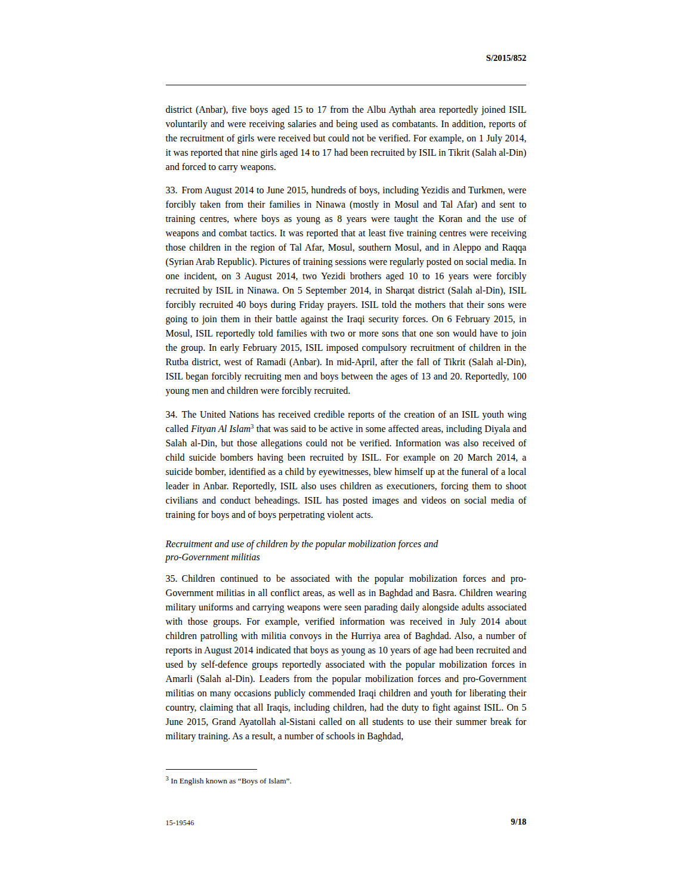S/2015/852
district (Anbar), five boys aged 15 to 17 from the Albu Aythah area reportedly joined ISIL voluntarily and were receiving salaries and being used as combatants. In addition, reports of the recruitment of girls were received but could not be verified. For example, on 1 July 2014, it was reported that nine girls aged 14 to 17 had been recruited by ISIL in Tikrit (Salah al-Din) and forced to carry weapons.
33. From August 2014 to June 2015, hundreds of boys, including Yezidis and Turkmen, were forcibly taken from their families in Ninawa (mostly in Mosul and Tal Afar) and sent to training centres, where boys as young as 8 years were taught the Koran and the use of weapons and combat tactics. It was reported that at least five training centres were receiving those children in the region of Tal Afar, Mosul, southern Mosul, and in Aleppo and Raqqa (Syrian Arab Republic). Pictures of training sessions were regularly posted on social media. In one incident, on 3 August 2014, two Yezidi brothers aged 10 to 16 years were forcibly recruited by ISIL in Ninawa. On 5 September 2014, in Sharqat district (Salah al-Din), ISIL forcibly recruited 40 boys during Friday prayers. ISIL told the mothers that their sons were going to join them in their battle against the Iraqi security forces. On 6 February 2015, in Mosul, ISIL reportedly told families with two or more sons that one son would have to join the group. In early February 2015, ISIL imposed compulsory recruitment of children in the Rutba district, west of Ramadi (Anbar). In mid-April, after the fall of Tikrit (Salah al-Din), ISIL began forcibly recruiting men and boys between the ages of 13 and 20. Reportedly, 100 young men and children were forcibly recruited.
34. The United Nations has received credible reports of the creation of an ISIL youth wing called Fityan Al Islam3 that was said to be active in some affected areas, including Diyala and Salah al-Din, but those allegations could not be verified. Information was also received of child suicide bombers having been recruited by ISIL. For example on 20 March 2014, a suicide bomber, identified as a child by eyewitnesses, blew himself up at the funeral of a local leader in Anbar. Reportedly, ISIL also uses children as executioners, forcing them to shoot civilians and conduct beheadings. ISIL has posted images and videos on social media of training for boys and of boys perpetrating violent acts.
Recruitment and use of children by the popular mobilization forces and
pro-Government militias
35. Children continued to be associated with the popular mobilization forces and pro-Government militias in all conflict areas, as well as in Baghdad and Basra. Children wearing military uniforms and carrying weapons were seen parading daily alongside adults associated with those groups. For example, verified information was received in July 2014 about children patrolling with militia convoys in the Hurriya area of Baghdad. Also, a number of reports in August 2014 indicated that boys as young as 10 years of age had been recruited and used by self-defence groups reportedly associated with the popular mobilization forces in Amarli (Salah al-Din). Leaders from the popular mobilization forces and pro-Government militias on many occasions publicly commended Iraqi children and youth for liberating their country, claiming that all Iraqis, including children, had the duty to fight against ISIL. On 5 June 2015, Grand Ayatollah al-Sistani called on all students to use their summer break for military training. As a result, a number of schools in Baghdad,
3 In English known as “Boys of Islam”.
15-19546 9/18